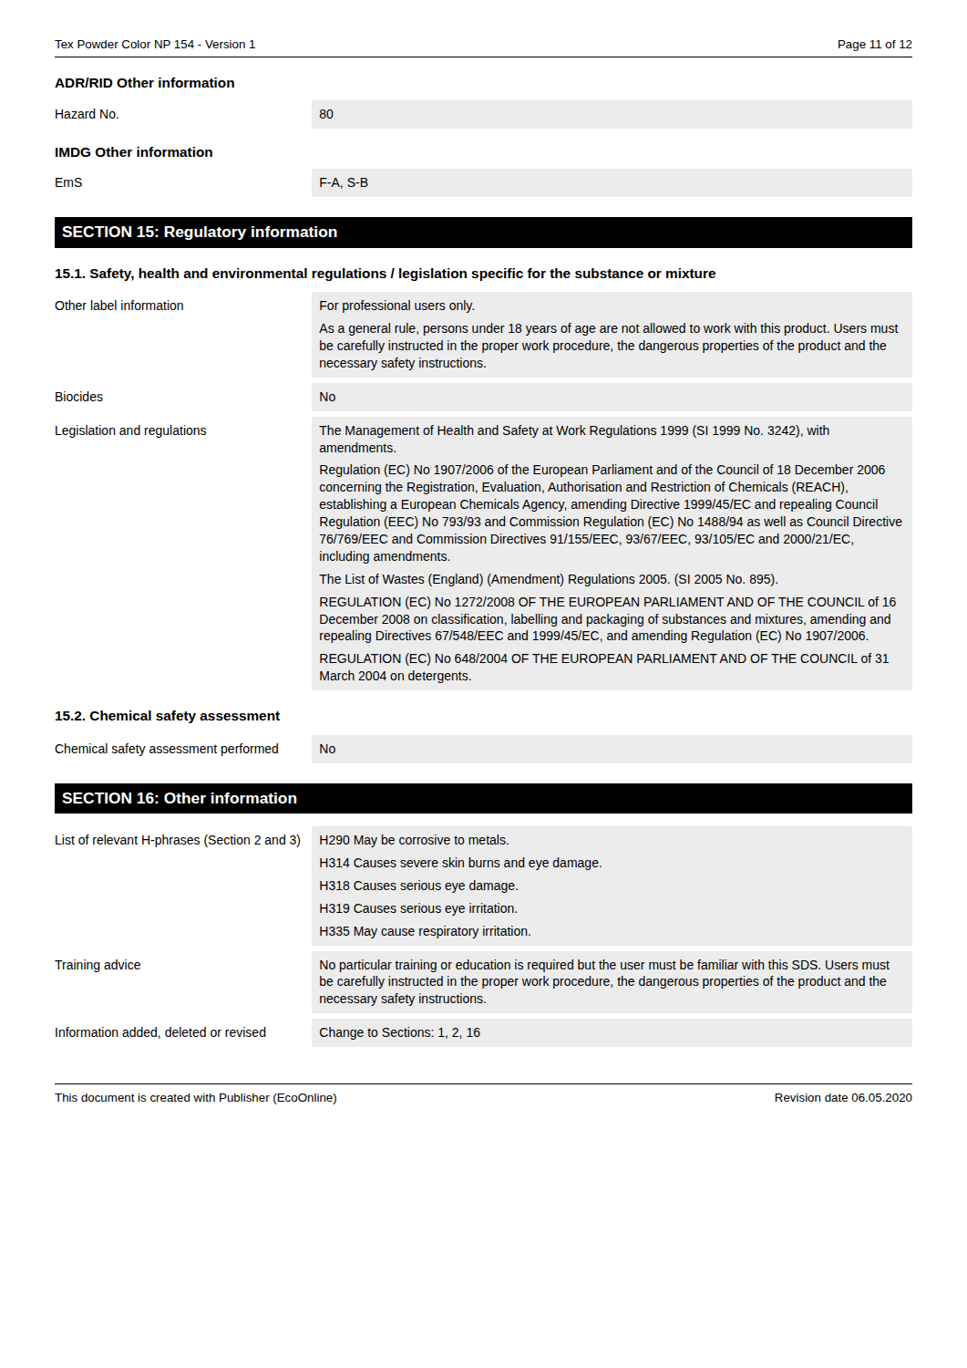Tex Powder Color NP 154 - Version 1 Page 11 of 12
ADR/RID Other information
| Hazard No. | 80 |
IMDG Other information
| EmS | F-A, S-B |
SECTION 15: Regulatory information
15.1. Safety, health and environmental regulations / legislation specific for the substance or mixture
| Other label information | For professional users only. As a general rule, persons under 18 years of age are not allowed to work with this product. Users must be carefully instructed in the proper work procedure, the dangerous properties of the product and the necessary safety instructions. |
| Biocides | No |
| Legislation and regulations | The Management of Health and Safety at Work Regulations 1999 (SI 1999 No. 3242), with amendments. Regulation (EC) No 1907/2006 of the European Parliament and of the Council of 18 December 2006 concerning the Registration, Evaluation, Authorisation and Restriction of Chemicals (REACH), establishing a European Chemicals Agency, amending Directive 1999/45/EC and repealing Council Regulation (EEC) No 793/93 and Commission Regulation (EC) No 1488/94 as well as Council Directive 76/769/EEC and Commission Directives 91/155/EEC, 93/67/EEC, 93/105/EC and 2000/21/EC, including amendments. The List of Wastes (England) (Amendment) Regulations 2005. (SI 2005 No. 895). REGULATION (EC) No 1272/2008 OF THE EUROPEAN PARLIAMENT AND OF THE COUNCIL of 16 December 2008 on classification, labelling and packaging of substances and mixtures, amending and repealing Directives 67/548/EEC and 1999/45/EC, and amending Regulation (EC) No 1907/2006. REGULATION (EC) No 648/2004 OF THE EUROPEAN PARLIAMENT AND OF THE COUNCIL of 31 March 2004 on detergents. |
15.2. Chemical safety assessment
| Chemical safety assessment performed | No |
SECTION 16: Other information
| List of relevant H-phrases (Section 2 and 3) | H290 May be corrosive to metals. H314 Causes severe skin burns and eye damage. H318 Causes serious eye damage. H319 Causes serious eye irritation. H335 May cause respiratory irritation. |
| Training advice | No particular training or education is required but the user must be familiar with this SDS. Users must be carefully instructed in the proper work procedure, the dangerous properties of the product and the necessary safety instructions. |
| Information added, deleted or revised | Change to Sections: 1, 2, 16 |
This document is created with Publisher (EcoOnline) Revision date 06.05.2020